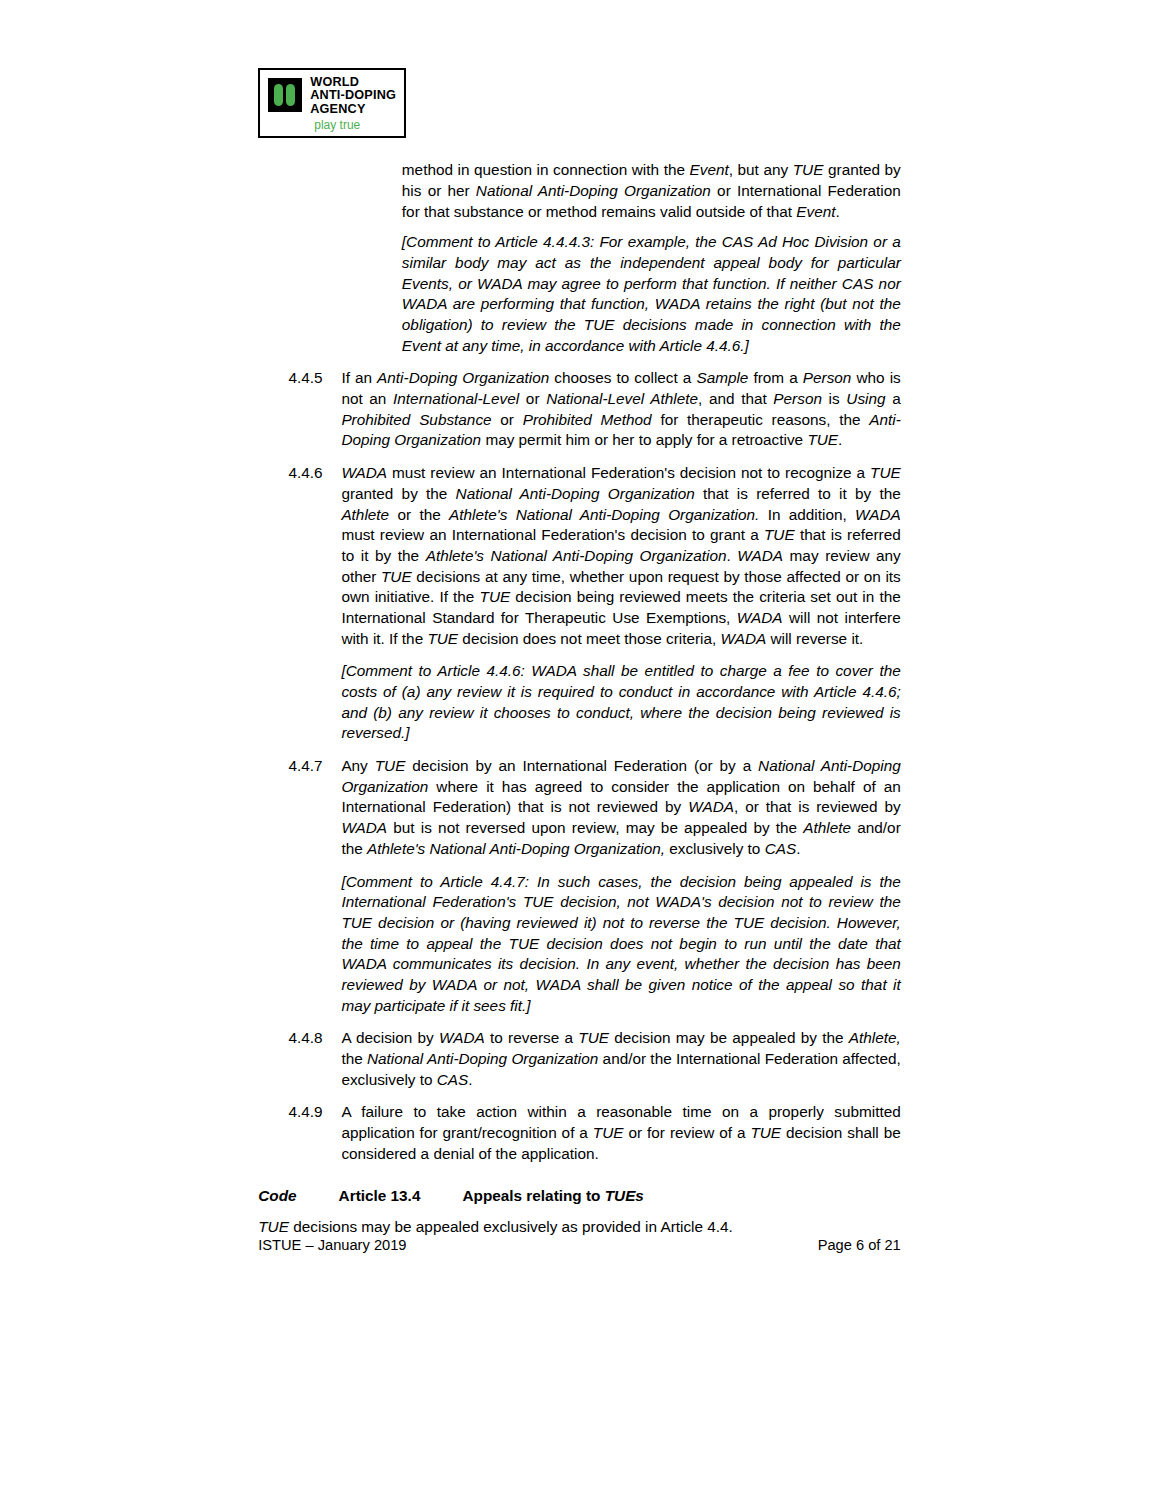WORLD
ANTI-DOPING
AGENCY
play true
method in question in connection with the Event, but any TUE granted by his or her National Anti-Doping Organization or International Federation for that substance or method remains valid outside of that Event.
[Comment to Article 4.4.4.3: For example, the CAS Ad Hoc Division or a similar body may act as the independent appeal body for particular Events, or WADA may agree to perform that function. If neither CAS nor WADA are performing that function, WADA retains the right (but not the obligation) to review the TUE decisions made in connection with the Event at any time, in accordance with Article 4.4.6.]
4.4.5
If an Anti-Doping Organization chooses to collect a Sample from a Person who is not an International-Level or National-Level Athlete, and that Person is Using a Prohibited Substance or Prohibited Method for therapeutic reasons, the Anti-Doping Organization may permit him or her to apply for a retroactive TUE.
4.4.6
WADA must review an International Federation's decision not to recognize a TUE granted by the National Anti-Doping Organization that is referred to it by the Athlete or the Athlete's National Anti-Doping Organization. In addition, WADA must review an International Federation's decision to grant a TUE that is referred to it by the Athlete's National Anti-Doping Organization. WADA may review any other TUE decisions at any time, whether upon request by those affected or on its own initiative. If the TUE decision being reviewed meets the criteria set out in the International Standard for Therapeutic Use Exemptions, WADA will not interfere with it. If the TUE decision does not meet those criteria, WADA will reverse it.
[Comment to Article 4.4.6: WADA shall be entitled to charge a fee to cover the costs of (a) any review it is required to conduct in accordance with Article 4.4.6; and (b) any review it chooses to conduct, where the decision being reviewed is reversed.]
4.4.7
Any TUE decision by an International Federation (or by a National Anti-Doping Organization where it has agreed to consider the application on behalf of an International Federation) that is not reviewed by WADA, or that is reviewed by WADA but is not reversed upon review, may be appealed by the Athlete and/or the Athlete's National Anti-Doping Organization, exclusively to CAS.
[Comment to Article 4.4.7: In such cases, the decision being appealed is the International Federation's TUE decision, not WADA's decision not to review the TUE decision or (having reviewed it) not to reverse the TUE decision. However, the time to appeal the TUE decision does not begin to run until the date that WADA communicates its decision. In any event, whether the decision has been reviewed by WADA or not, WADA shall be given notice of the appeal so that it may participate if it sees fit.]
4.4.8
A decision by WADA to reverse a TUE decision may be appealed by the Athlete, the National Anti-Doping Organization and/or the International Federation affected, exclusively to CAS.
4.4.9
A failure to take action within a reasonable time on a properly submitted application for grant/recognition of a TUE or for review of a TUE decision shall be considered a denial of the application.
Code Article 13.4 Appeals relating to TUEs
TUE decisions may be appealed exclusively as provided in Article 4.4.
ISTUE – January 2019
Page 6 of 21